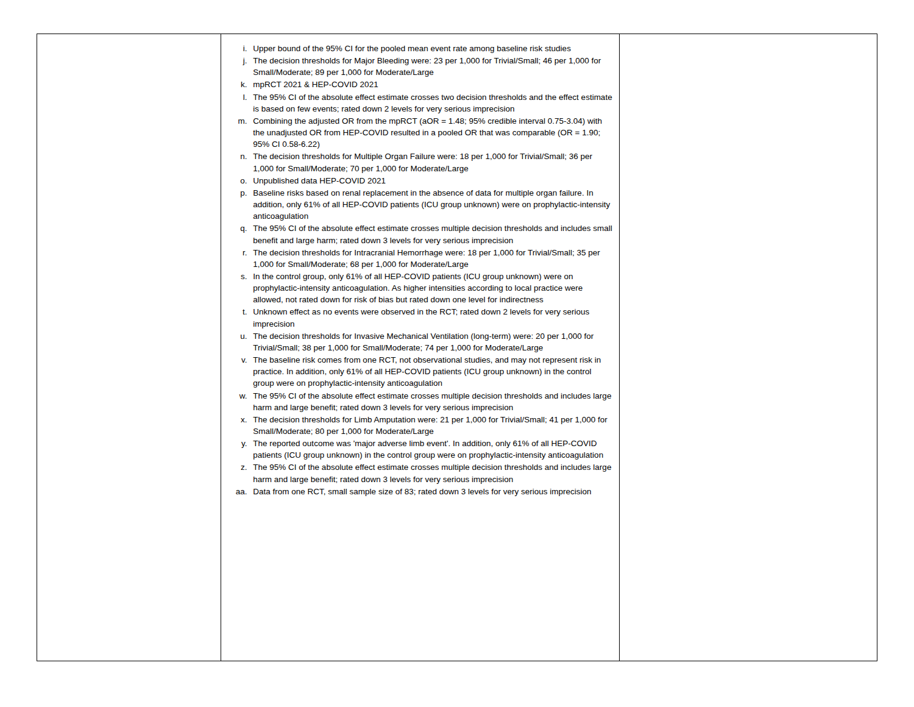| | Upper bound of the 95% CI for the pooled mean event rate among baseline risk studies The decision thresholds for Major Bleeding were: 23 per 1,000 for Trivial/Small; 46 per 1,000 for Small/Moderate; 89 per 1,000 for Moderate/Large mpRCT 2021 & HEP-COVID 2021 The 95% CI of the absolute effect estimate crosses two decision thresholds and the effect estimate is based on few events; rated down 2 levels for very serious imprecision Combining the adjusted OR from the mpRCT (aOR = 1.48; 95% credible interval 0.75-3.04) with the unadjusted OR from HEP-COVID resulted in a pooled OR that was comparable (OR = 1.90; 95% CI 0.58-6.22) The decision thresholds for Multiple Organ Failure were: 18 per 1,000 for Trivial/Small; 36 per 1,000 for Small/Moderate; 70 per 1,000 for Moderate/Large Unpublished data HEP-COVID 2021 Baseline risks based on renal replacement in the absence of data for multiple organ failure. In addition, only 61% of all HEP-COVID patients (ICU group unknown) were on prophylactic-intensity anticoagulation The 95% CI of the absolute effect estimate crosses multiple decision thresholds and includes small benefit and large harm; rated down 3 levels for very serious imprecision The decision thresholds for Intracranial Hemorrhage were: 18 per 1,000 for Trivial/Small; 35 per 1,000 for Small/Moderate; 68 per 1,000 for Moderate/Large In the control group, only 61% of all HEP-COVID patients (ICU group unknown) were on prophylactic-intensity anticoagulation. As higher intensities according to local practice were allowed, not rated down for risk of bias but rated down one level for indirectness Unknown effect as no events were observed in the RCT; rated down 2 levels for very serious imprecision The decision thresholds for Invasive Mechanical Ventilation (long-term) were: 20 per 1,000 for Trivial/Small; 38 per 1,000 for Small/Moderate; 74 per 1,000 for Moderate/Large The baseline risk comes from one RCT, not observational studies, and may not represent risk in practice. In addition, only 61% of all HEP-COVID patients (ICU group unknown) in the control group were on prophylactic-intensity anticoagulation The 95% CI of the absolute effect estimate crosses multiple decision thresholds and includes large harm and large benefit; rated down 3 levels for very serious imprecision The decision thresholds for Limb Amputation were: 21 per 1,000 for Trivial/Small; 41 per 1,000 for Small/Moderate; 80 per 1,000 for Moderate/Large The reported outcome was 'major adverse limb event'. In addition, only 61% of all HEP-COVID patients (ICU group unknown) in the control group were on prophylactic-intensity anticoagulation The 95% CI of the absolute effect estimate crosses multiple decision thresholds and includes large harm and large benefit; rated down 3 levels for very serious imprecision Data from one RCT, small sample size of 83; rated down 3 levels for very serious imprecision | |